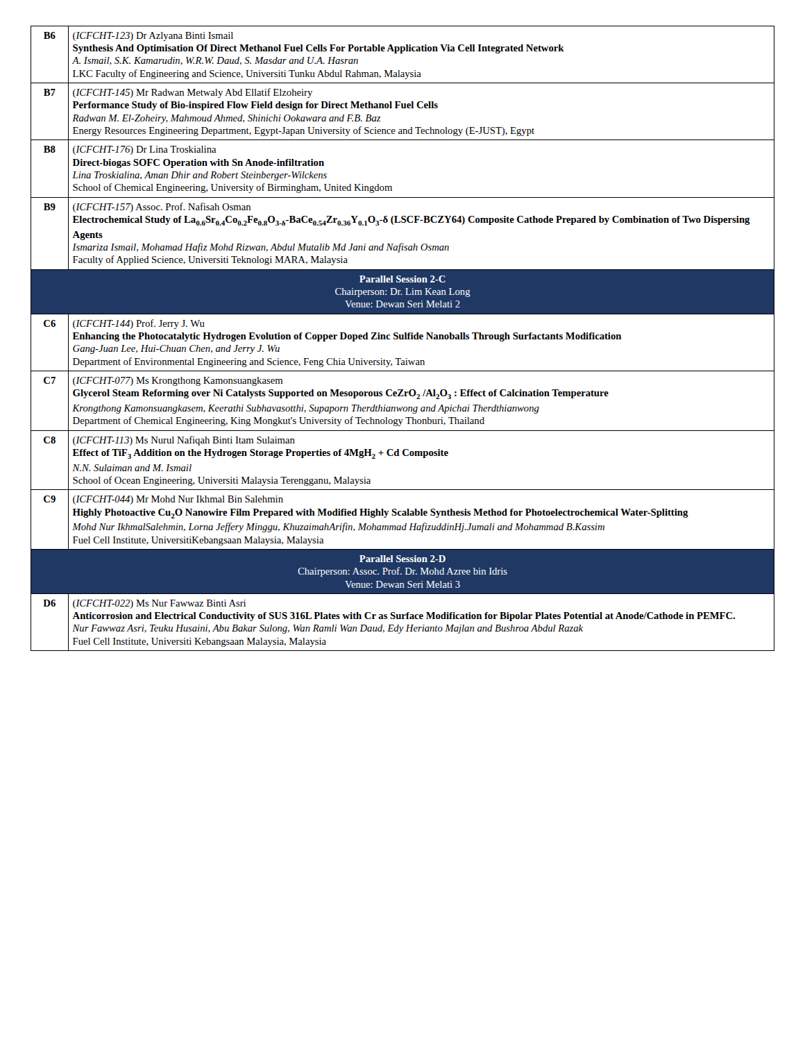| B6 | ( ICFCHT-123 ) Dr Azlyana Binti Ismail Synthesis And Optimisation Of Direct Methanol Fuel Cells For Portable Application Via Cell Integrated Network A. Ismail, S.K. Kamarudin, W.R.W. Daud, S. Masdar and U.A. Hasran LKC Faculty of Engineering and Science, Universiti Tunku Abdul Rahman, Malaysia |
| B7 | ( ICFCHT-145 ) Mr Radwan Metwaly Abd Ellatif Elzoheiry Performance Study of Bio-inspired Flow Field design for Direct Methanol Fuel Cells Radwan M. El-Zoheiry, Mahmoud Ahmed, Shinichi Ookawara and F.B. Baz Energy Resources Engineering Department, Egypt-Japan University of Science and Technology (E-JUST), Egypt |
| B8 | ( ICFCHT-176 ) Dr Lina Troskialina Direct-biogas SOFC Operation with Sn Anode-infiltration Lina Troskialina, Aman Dhir and Robert Steinberger-Wilckens School of Chemical Engineering, University of Birmingham, United Kingdom |
| B9 | ( ICFCHT-157 ) Assoc. Prof. Nafisah Osman Electrochemical Study of La 0.6 Sr 0.4 Co 0.2 Fe 0.8 O 3-δ -BaCe 0.54 Zr 0.36 Y 0.1 O 3 -δ (LSCF-BCZY64) Composite Cathode Prepared by Combination of Two Dispersing Agents Ismariza Ismail, Mohamad Hafiz Mohd Rizwan, Abdul Mutalib Md Jani and Nafisah Osman Faculty of Applied Science, Universiti Teknologi MARA, Malaysia |
| Parallel Session 2-C Chairperson: Dr. Lim Kean Long Venue: Dewan Seri Melati 2 |
| C6 | ( ICFCHT-144 ) Prof. Jerry J. Wu Enhancing the Photocatalytic Hydrogen Evolution of Copper Doped Zinc Sulfide Nanoballs Through Surfactants Modification Gang-Juan Lee, Hui-Chuan Chen, and Jerry J. Wu Department of Environmental Engineering and Science, Feng Chia University, Taiwan |
| C7 | ( ICFCHT-077 ) Ms Krongthong Kamonsuangkasem Glycerol Steam Reforming over Ni Catalysts Supported on Mesoporous CeZrO 2 /Al 2 O 3 : Effect of Calcination Temperature Krongthong Kamonsuangkasem, Keerathi Subhavasotthi, Supaporn Therdthianwong and Apichai Therdthianwong Department of Chemical Engineering, King Mongkut's University of Technology Thonburi, Thailand |
| C8 | ( ICFCHT-113 ) Ms Nurul Nafiqah Binti Itam Sulaiman Effect of TiF 3 Addition on the Hydrogen Storage Properties of 4MgH 2 + Cd Composite N.N. Sulaiman and M. Ismail School of Ocean Engineering, Universiti Malaysia Terengganu, Malaysia |
| C9 | ( ICFCHT-044 ) Mr Mohd Nur Ikhmal Bin Salehmin Highly Photoactive Cu 2 O Nanowire Film Prepared with Modified Highly Scalable Synthesis Method for Photoelectrochemical Water-Splitting Mohd Nur IkhmalSalehmin, Lorna Jeffery Minggu, KhuzaimahArifin, Mohammad HafizuddinHj.Jumali and Mohammad B.Kassim Fuel Cell Institute, UniversitiKebangsaan Malaysia, Malaysia |
| Parallel Session 2-D Chairperson: Assoc. Prof. Dr. Mohd Azree bin Idris Venue: Dewan Seri Melati 3 |
| D6 | ( ICFCHT-022 ) Ms Nur Fawwaz Binti Asri Anticorrosion and Electrical Conductivity of SUS 316L Plates with Cr as Surface Modification for Bipolar Plates Potential at Anode/Cathode in PEMFC. Nur Fawwaz Asri, Teuku Husaini, Abu Bakar Sulong, Wan Ramli Wan Daud, Edy Herianto Majlan and Bushroa Abdul Razak Fuel Cell Institute, Universiti Kebangsaan Malaysia, Malaysia |